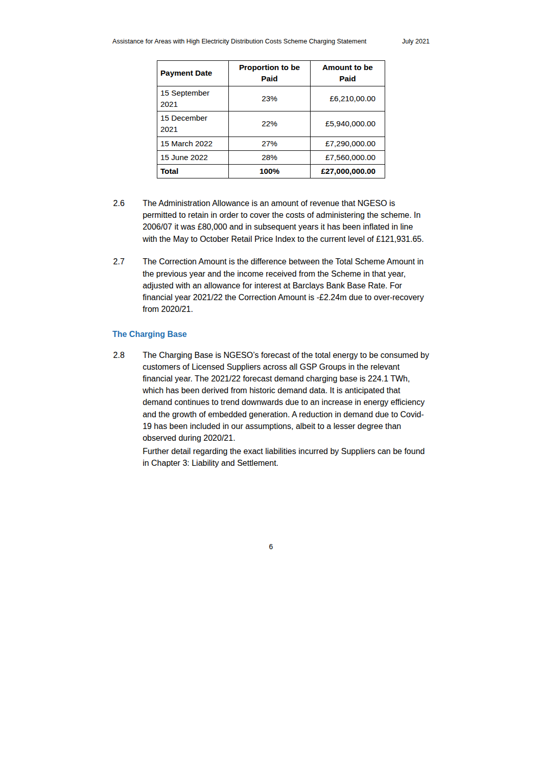Assistance for Areas with High Electricity Distribution Costs Scheme Charging Statement
July 2021
| Payment Date | Proportion to be Paid | Amount to be Paid |
| --- | --- | --- |
| 15 September 2021 | 23% | £6,210,00.00 |
| 15 December 2021 | 22% | £5,940,000.00 |
| 15 March 2022 | 27% | £7,290,000.00 |
| 15 June 2022 | 28% | £7,560,000.00 |
| Total | 100% | £27,000,000.00 |
2.6
The Administration Allowance is an amount of revenue that NGESO is permitted to retain in order to cover the costs of administering the scheme. In 2006/07 it was £80,000 and in subsequent years it has been inflated in line with the May to October Retail Price Index to the current level of £121,931.65.
2.7
The Correction Amount is the difference between the Total Scheme Amount in the previous year and the income received from the Scheme in that year, adjusted with an allowance for interest at Barclays Bank Base Rate. For financial year 2021/22 the Correction Amount is -£2.24m due to over-recovery from 2020/21.
The Charging Base
2.8
The Charging Base is NGESO’s forecast of the total energy to be consumed by customers of Licensed Suppliers across all GSP Groups in the relevant financial year. The 2021/22 forecast demand charging base is 224.1 TWh, which has been derived from historic demand data. It is anticipated that demand continues to trend downwards due to an increase in energy efficiency and the growth of embedded generation. A reduction in demand due to Covid-19 has been included in our assumptions, albeit to a lesser degree than observed during 2020/21.
Further detail regarding the exact liabilities incurred by Suppliers can be found in Chapter 3: Liability and Settlement.
6